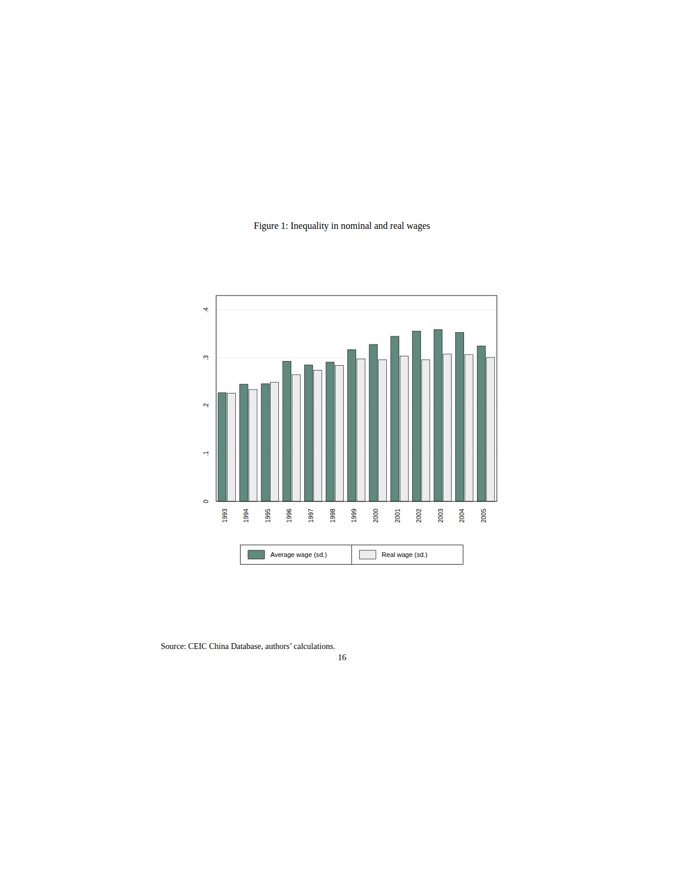Figure 1: Inequality in nominal and real wages
Chart geometry: Plot area (inside frame): x from 120 to 700, y from 30 to 470 (y=470 is value 0, y=30 is value .4 top area) Value scale: 0 at y=455 ; 0.4 at y=60 => pixels per unit = (455-60)/0.4 = 987.5 0 .1 .2 .3 .4 1993 1994 1995 1996 1997 1998 1999 2000 2001 2002 2003 2004 2005 Average wage (sd.) Real wage (sd.)
Source: CEIC China Database, authors’ calculations.
16